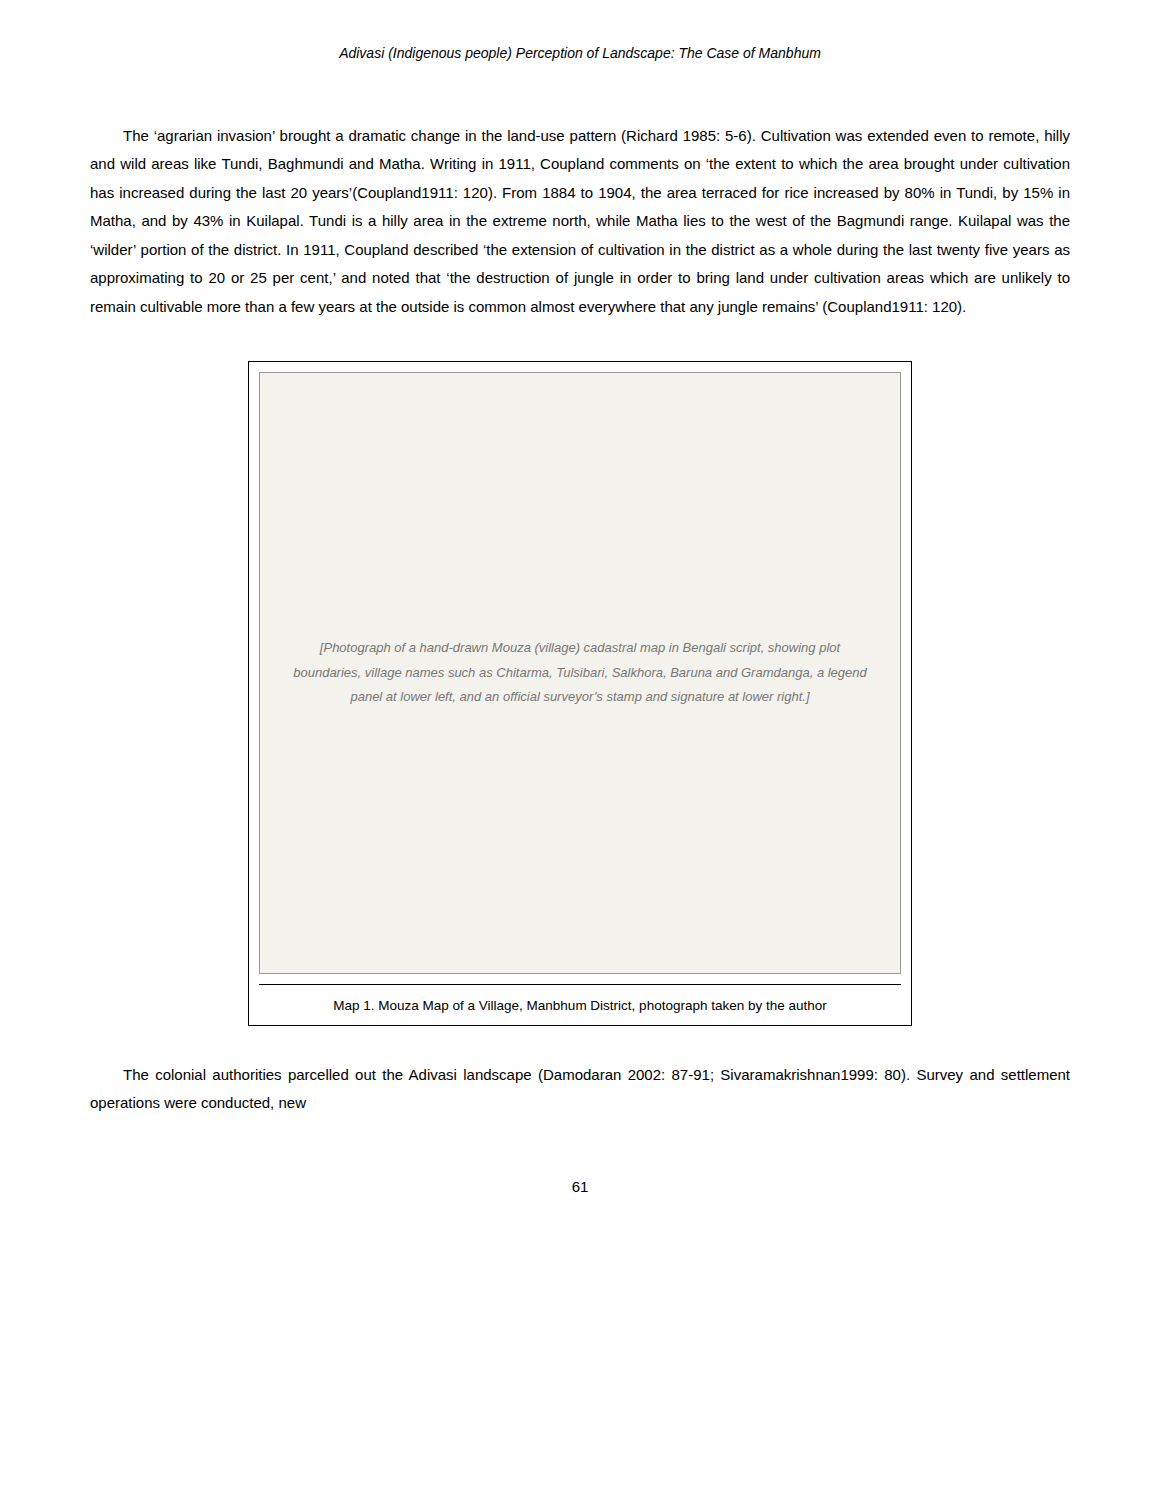Adivasi (Indigenous people) Perception of Landscape: The Case of Manbhum
The ‘agrarian invasion’ brought a dramatic change in the land-use pattern (Richard 1985: 5-6). Cultivation was extended even to remote, hilly and wild areas like Tundi, Baghmundi and Matha. Writing in 1911, Coupland comments on ‘the extent to which the area brought under cultivation has increased during the last 20 years’(Coupland1911: 120). From 1884 to 1904, the area terraced for rice increased by 80% in Tundi, by 15% in Matha, and by 43% in Kuilapal. Tundi is a hilly area in the extreme north, while Matha lies to the west of the Bagmundi range. Kuilapal was the ‘wilder’ portion of the district. In 1911, Coupland described ‘the extension of cultivation in the district as a whole during the last twenty five years as approximating to 20 or 25 per cent,’ and noted that ‘the destruction of jungle in order to bring land under cultivation areas which are unlikely to remain cultivable more than a few years at the outside is common almost everywhere that any jungle remains’ (Coupland1911: 120).
[Photograph of a hand-drawn Mouza (village) cadastral map in Bengali script, showing plot boundaries, village names such as Chitarma, Tulsibari, Salkhora, Baruna and Gramdanga, a legend panel at lower left, and an official surveyor’s stamp and signature at lower right.]
Map 1. Mouza Map of a Village, Manbhum District, photograph taken by the author
The colonial authorities parcelled out the Adivasi landscape (Damodaran 2002: 87-91; Sivaramakrishnan1999: 80). Survey and settlement operations were conducted, new
61